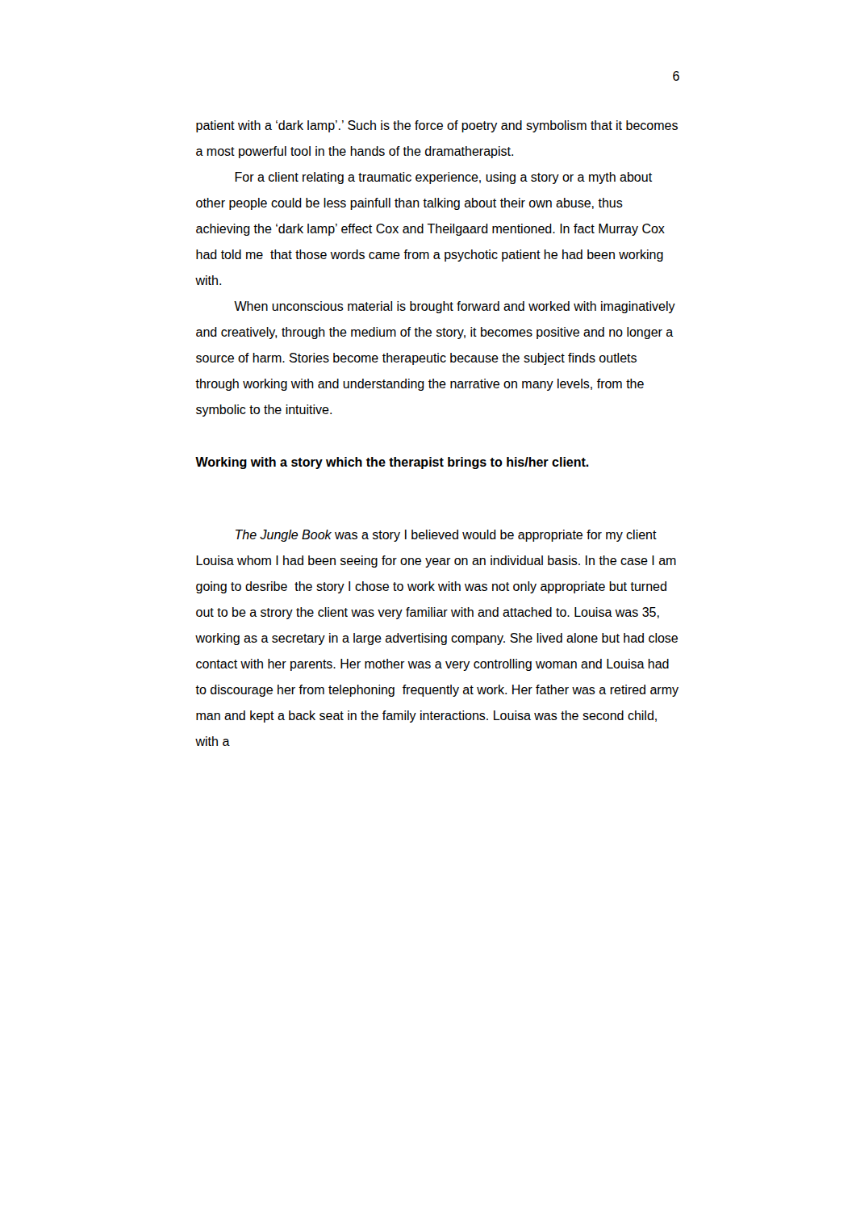6
patient with a ‘dark lamp’.’ Such is the force of poetry and symbolism that it becomes a most powerful tool in the hands of the dramatherapist.
For a client relating a traumatic experience, using a story or a myth about other people could be less painfull than talking about their own abuse, thus achieving the ‘dark lamp’ effect Cox and Theilgaard mentioned. In fact Murray Cox had told me that those words came from a psychotic patient he had been working with.
When unconscious material is brought forward and worked with imaginatively and creatively, through the medium of the story, it becomes positive and no longer a source of harm. Stories become therapeutic because the subject finds outlets through working with and understanding the narrative on many levels, from the symbolic to the intuitive.
Working with a story which the therapist brings to his/her client.
The Jungle Book was a story I believed would be appropriate for my client Louisa whom I had been seeing for one year on an individual basis. In the case I am going to desribe the story I chose to work with was not only appropriate but turned out to be a strory the client was very familiar with and attached to. Louisa was 35, working as a secretary in a large advertising company. She lived alone but had close contact with her parents. Her mother was a very controlling woman and Louisa had to discourage her from telephoning frequently at work. Her father was a retired army man and kept a back seat in the family interactions. Louisa was the second child, with a